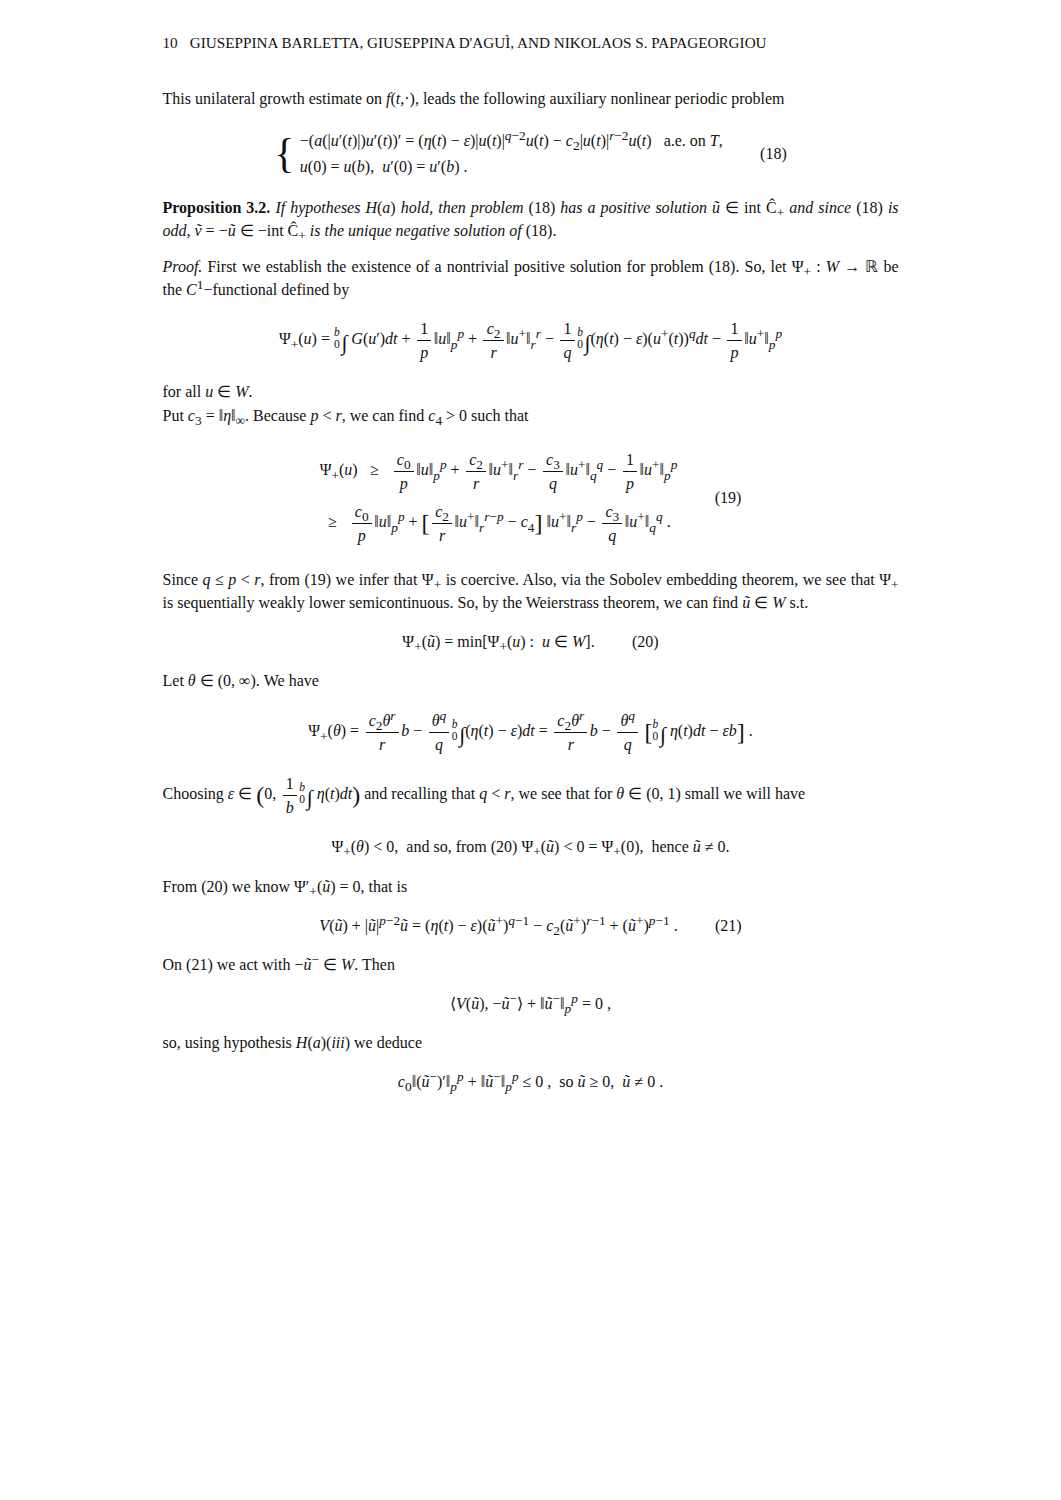10 GIUSEPPINA BARLETTA, GIUSEPPINA D'AGUÌ, AND NIKOLAOS S. PAPAGEORGIOU
This unilateral growth estimate on f(t,·), leads the following auxiliary nonlinear periodic problem
{
−(a(|u′(t)|)u′(t))′ = (η(t) − ε)|u(t)|q−2u(t) − c2|u(t)|r−2u(t) a.e. on T,
u(0) = u(b), u′(0) = u′(b) .
(18)
Proposition 3.2. If hypotheses H(a) hold, then problem (18) has a positive solution ũ ∈ int Ĉ+ and since (18) is odd, ṽ = −ũ ∈ −int Ĉ+ is the unique negative solution of (18).
Proof. First we establish the existence of a nontrivial positive solution for problem (18). So, let Ψ+ : W → ℝ be the C1−functional defined by
Ψ+(u) = b 0∫ G(u′)dt + 1 p‖u‖pp + c2 r‖u+‖rr − 1 q b 0∫(η(t) − ε)(u+(t))qdt − 1 p‖u+‖pp
for all u ∈ W.
Put c3 = ‖η‖∞. Because p < r, we can find c4 > 0 such that
Ψ+(u) ≥ c0 p‖u‖pp + c2 r‖u+‖rr − c3 q‖u+‖qq − 1 p‖u+‖pp
≥ c0 p‖u‖pp + [c2 r‖u+‖rr−p − c4] ‖u+‖rp − c3 q‖u+‖qq .
(19)
Since q ≤ p < r, from (19) we infer that Ψ+ is coercive. Also, via the Sobolev embedding theorem, we see that Ψ+ is sequentially weakly lower semicontinuous. So, by the Weierstrass theorem, we can find ũ ∈ W s.t.
Ψ+(ũ) = min[Ψ+(u) : u ∈ W].
(20)
Let θ ∈ (0, ∞). We have
Ψ+(θ) = c2θr r b − θq q b 0∫(η(t) − ε)dt = c2θr r b − θq q [b 0∫ η(t)dt − εb] .
Choosing ε ∈ (0, 1 b b 0∫ η(t)dt) and recalling that q < r, we see that for θ ∈ (0, 1) small we will have
Ψ+(θ) < 0, and so, from (20) Ψ+(ũ) < 0 = Ψ+(0), hence ũ ≠ 0.
From (20) we know Ψ′+(ũ) = 0, that is
V(ũ) + |ũ|p−2ũ = (η(t) − ε)(ũ+)q−1 − c2(ũ+)r−1 + (ũ+)p−1 .
(21)
On (21) we act with −ũ− ∈ W. Then
⟨V(ũ), −ũ−⟩ + ‖ũ−‖pp = 0 ,
so, using hypothesis H(a)(iii) we deduce
c0‖(ũ−)′‖pp + ‖ũ−‖pp ≤ 0 , so ũ ≥ 0, ũ ≠ 0 .